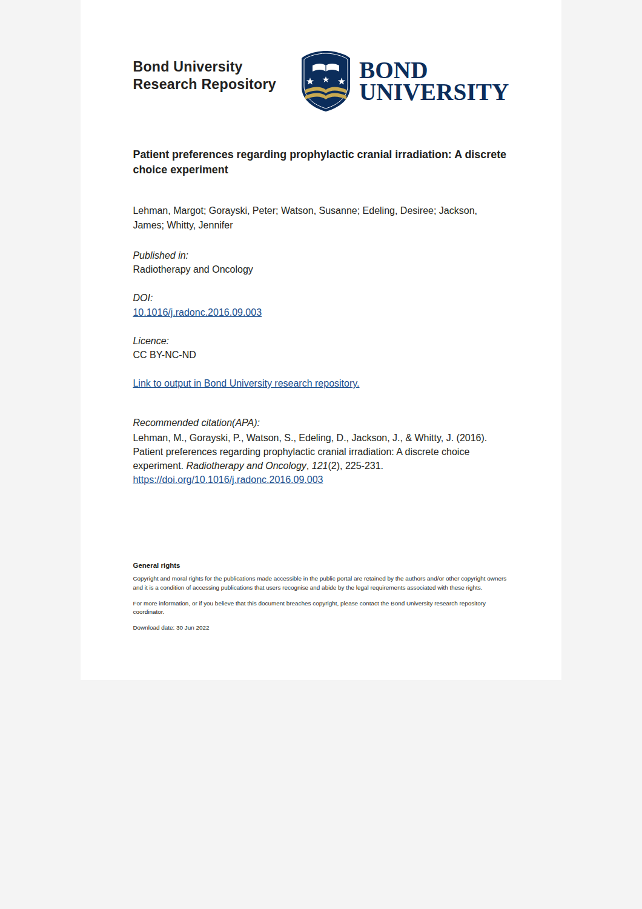Bond University Research Repository
BOND UNIVERSITY
Patient preferences regarding prophylactic cranial irradiation: A discrete choice experiment
Lehman, Margot; Gorayski, Peter; Watson, Susanne; Edeling, Desiree; Jackson, James; Whitty, Jennifer
Published in:
Radiotherapy and Oncology
DOI:
10.1016/j.radonc.2016.09.003
Licence:
CC BY-NC-ND
Link to output in Bond University research repository.
Recommended citation(APA):
Lehman, M., Gorayski, P., Watson, S., Edeling, D., Jackson, J., & Whitty, J. (2016). Patient preferences regarding prophylactic cranial irradiation: A discrete choice experiment. Radiotherapy and Oncology, 121(2), 225-231. https://doi.org/10.1016/j.radonc.2016.09.003
General rights
Copyright and moral rights for the publications made accessible in the public portal are retained by the authors and/or other copyright owners and it is a condition of accessing publications that users recognise and abide by the legal requirements associated with these rights.
For more information, or if you believe that this document breaches copyright, please contact the Bond University research repository coordinator.
Download date: 30 Jun 2022